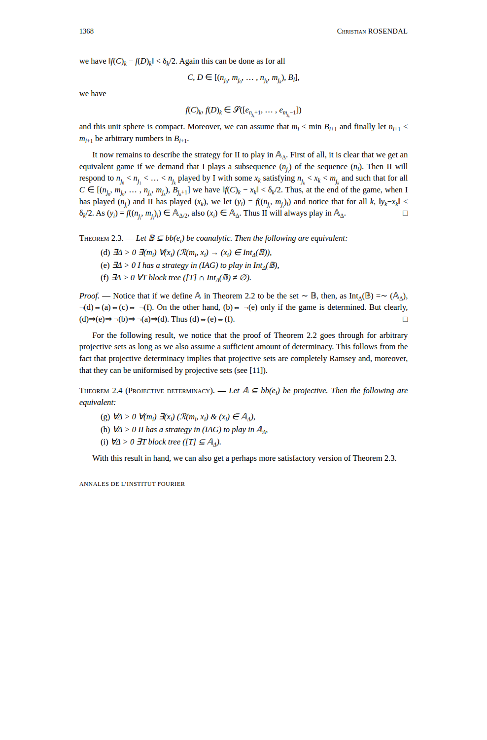1368 Christian ROSENDAL
we have ‖f(C)k − f(D)k‖ < δk/2. Again this can be done as for all
C, D ∈ [(nj0, mj0, … , njk, mjk), Bl],
we have
f(C)k, f(D)k ∈ 𝒮([enjk+1, … , emjk−1])
and this unit sphere is compact. Moreover, we can assume that ml < min Bl+1 and finally let nl+1 < ml+1 be arbitrary numbers in Bl+1.
It now remains to describe the strategy for II to play in 𝔸Δ. First of all, it is clear that we get an equivalent game if we demand that I plays a subsequence (nji) of the sequence (ni). Then II will respond to nj0 < nj1 < … < njk played by I with some xk satisfying njk < xk < mjk and such that for all C ∈ [(nj0, mj0, … , njk, mjk), Bjk+1] we have ‖f(C)k − xk‖ < δk/2. Thus, at the end of the game, when I has played (nji) and II has played (xk), we let (yi) = f((nji, mji)i) and notice that for all k, ‖yk−xk‖ < δk/2. As (yi) = f((nji, mji)i) ∈ 𝔸Δ/2, also (xi) ∈ 𝔸Δ. Thus II will always play in 𝔸Δ. □
Theorem 2.3. — Let 𝔹 ⊆ bb(ei) be coanalytic. Then the following are equivalent:
(d) ∃Δ > 0 ∃(mi) ∀(xi) (ℛ(mi, xi) → (xi) ∈ IntΔ(𝔹)),
(e) ∃Δ > 0 I has a strategy in (IAG) to play in IntΔ(𝔹),
(f) ∃Δ > 0 ∀T block tree ([T] ∩ IntΔ(𝔹) ≠ ∅).
Proof. — Notice that if we define 𝔸 in Theorem 2.2 to be the set ∼ 𝔹, then, as IntΔ(𝔹) =∼ (𝔸Δ), ¬(d)⇔(a)⇔(c)⇔ ¬(f). On the other hand, (b)⇔ ¬(e) only if the game is determined. But clearly, (d)⇒(e)⇒ ¬(b)⇒ ¬(a)⇒(d). Thus (d)⇔(e)⇔(f). □
For the following result, we notice that the proof of Theorem 2.2 goes through for arbitrary projective sets as long as we also assume a sufficient amount of determinacy. This follows from the fact that projective determinacy implies that projective sets are completely Ramsey and, moreover, that they can be uniformised by projective sets (see [11]).
Theorem 2.4 (Projective determinacy). — Let 𝔸 ⊆ bb(ei) be projective. Then the following are equivalent:
(g) ∀Δ > 0 ∀(mi) ∃(xi) (ℛ(mi, xi) & (xi) ∈ 𝔸Δ),
(h) ∀Δ > 0 II has a strategy in (IAG) to play in 𝔸Δ,
(i) ∀Δ > 0 ∃T block tree ([T] ⊆ 𝔸Δ).
With this result in hand, we can also get a perhaps more satisfactory version of Theorem 2.3.
Annales de l’institut Fourier